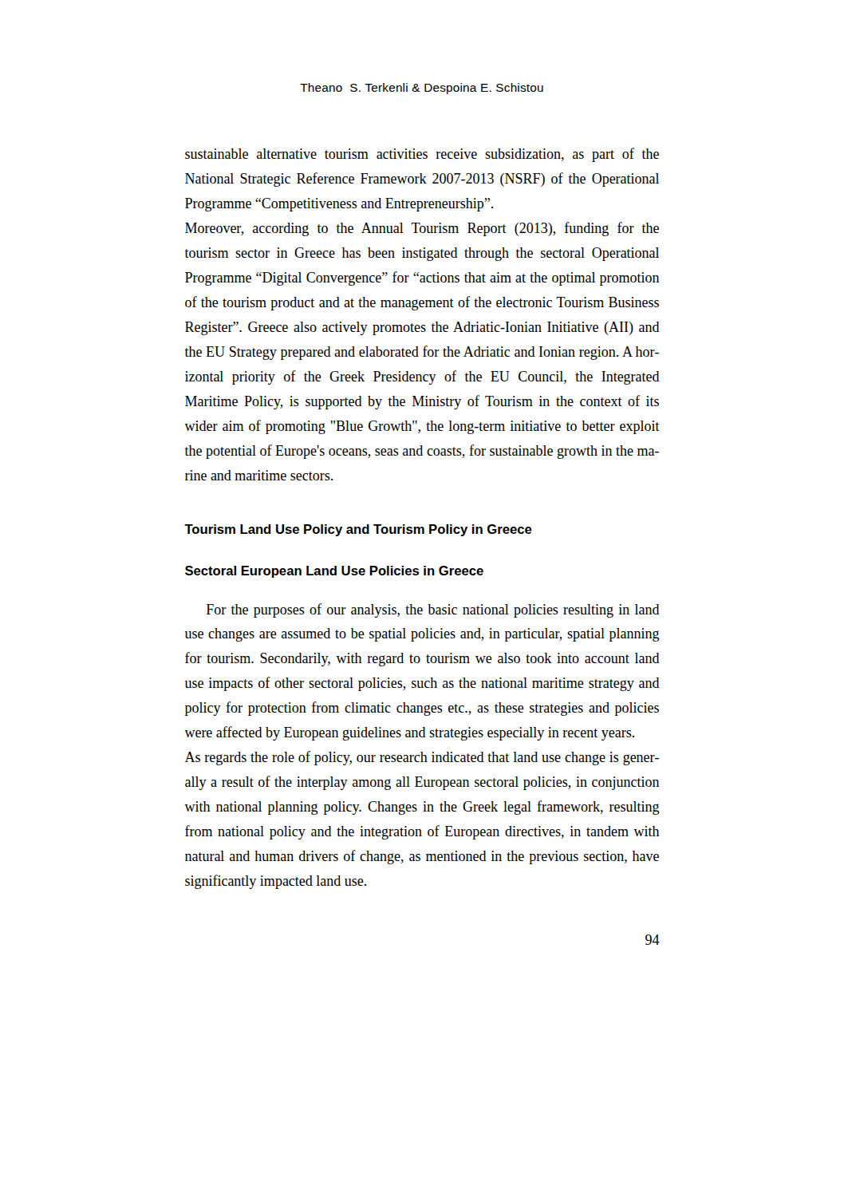Theano S. Terkenli & Despoina E. Schistou
sustainable alternative tourism activities receive subsidization, as part of the National Strategic Reference Framework 2007-2013 (NSRF) of the Operational Programme “Competitiveness and Entrepreneurship”.
Moreover, according to the Annual Tourism Report (2013), funding for the tourism sector in Greece has been instigated through the sectoral Operational Programme “Digital Convergence” for “actions that aim at the optimal promotion of the tourism product and at the management of the electronic Tourism Business Register”. Greece also actively promotes the Adriatic-Ionian Initiative (AII) and the EU Strategy prepared and elaborated for the Adriatic and Ionian region. A horizontal priority of the Greek Presidency of the EU Council, the Integrated Maritime Policy, is supported by the Ministry of Tourism in the context of its wider aim of promoting "Blue Growth", the long-term initiative to better exploit the potential of Europe's oceans, seas and coasts, for sustainable growth in the marine and maritime sectors.
Tourism Land Use Policy and Tourism Policy in Greece
Sectoral European Land Use Policies in Greece
For the purposes of our analysis, the basic national policies resulting in land use changes are assumed to be spatial policies and, in particular, spatial planning for tourism. Secondarily, with regard to tourism we also took into account land use impacts of other sectoral policies, such as the national maritime strategy and policy for protection from climatic changes etc., as these strategies and policies were affected by European guidelines and strategies especially in recent years.
As regards the role of policy, our research indicated that land use change is generally a result of the interplay among all European sectoral policies, in conjunction with national planning policy. Changes in the Greek legal framework, resulting from national policy and the integration of European directives, in tandem with natural and human drivers of change, as mentioned in the previous section, have significantly impacted land use.
94